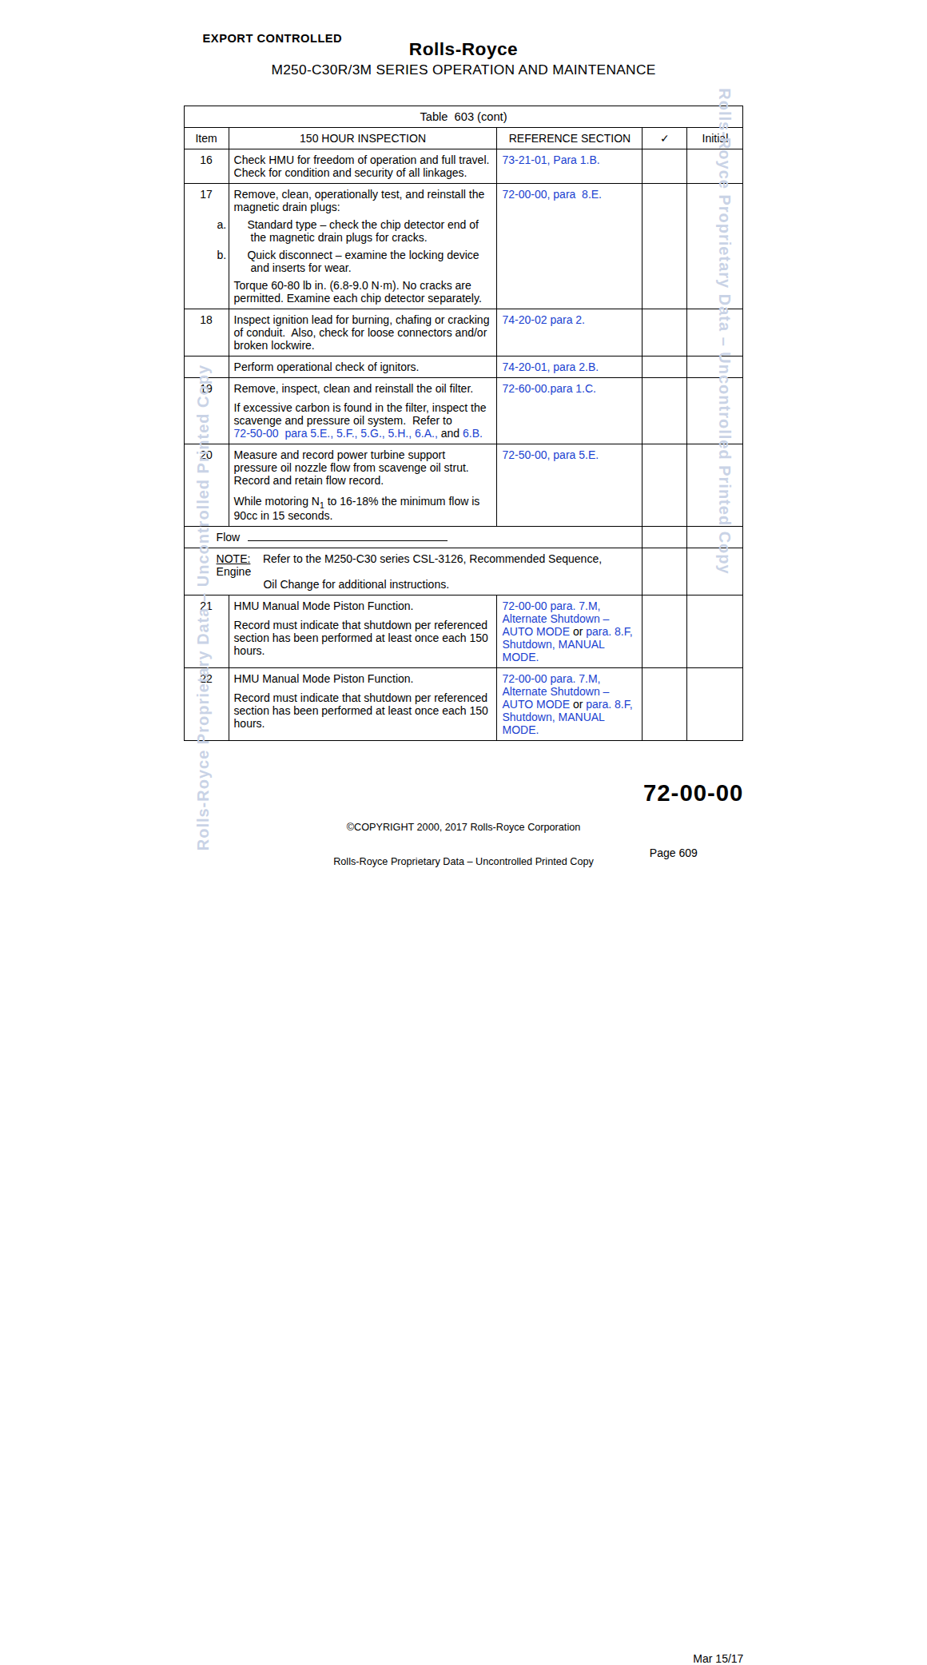Rolls-Royce Proprietary Data – Uncontrolled Printed Copy
Rolls-Royce Proprietary Data – Uncontrolled Printed Copy
EXPORT CONTROLLED
Rolls‑Royce
M250‑C30R/3M SERIES OPERATION AND MAINTENANCE
| Table 603 (cont) |
| Item | 150 HOUR INSPECTION | REFERENCE SECTION | ✓ | Initial |
| 16 | Check HMU for freedom of operation and full travel. Check for condition and security of all linkages. | 73‑21‑01, Para 1.B. | | |
| 17 | Remove, clean, operationally test, and reinstall the magnetic drain plugs: a. Standard type – check the chip detector end of the magnetic drain plugs for cracks. b. Quick disconnect – examine the locking device and inserts for wear. Torque 60‑80 lb in. (6.8‑9.0 N·m). No cracks are permitted. Examine each chip detector separately. | 72‑00‑00, para 8.E. | | |
| 18 | Inspect ignition lead for burning, chafing or cracking of conduit. Also, check for loose connectors and/or broken lockwire. | 74‑20‑02 para 2. | | |
| | Perform operational check of ignitors. | 74‑20‑01, para 2.B. | | |
| 19 | Remove, inspect, clean and reinstall the oil filter. If excessive carbon is found in the filter, inspect the scavenge and pressure oil system. Refer to 72‑50‑00 para 5.E., 5.F., 5.G., 5.H., 6.A., and 6.B. | 72‑60‑00.para 1.C. | | |
| 20 | Measure and record power turbine support pressure oil nozzle flow from scavenge oil strut. Record and retain flow record. While motoring N 1 to 16‑18% the minimum flow is 90cc in 15 seconds. | 72‑50‑00, para 5.E. | | |
| Flow | | |
| NOTE: Refer to the M250‑C30 series CSL‑3126, Recommended Sequence, Engine Oil Change for additional instructions. | | |
| 21 | HMU Manual Mode Piston Function. Record must indicate that shutdown per referenced section has been performed at least once each 150 hours. | 72‑00‑00 para. 7.M, Alternate Shutdown – AUTO MODE or para. 8.F, Shutdown, MANUAL MODE. | | |
| 22 | HMU Manual Mode Piston Function. Record must indicate that shutdown per referenced section has been performed at least once each 150 hours. | 72‑00‑00 para. 7.M, Alternate Shutdown – AUTO MODE or para. 8.F, Shutdown, MANUAL MODE. | | |
72‑00‑00
Page 609
Mar 15/17
©COPYRIGHT 2000, 2017 Rolls‑Royce Corporation
Rolls-Royce Proprietary Data – Uncontrolled Printed Copy